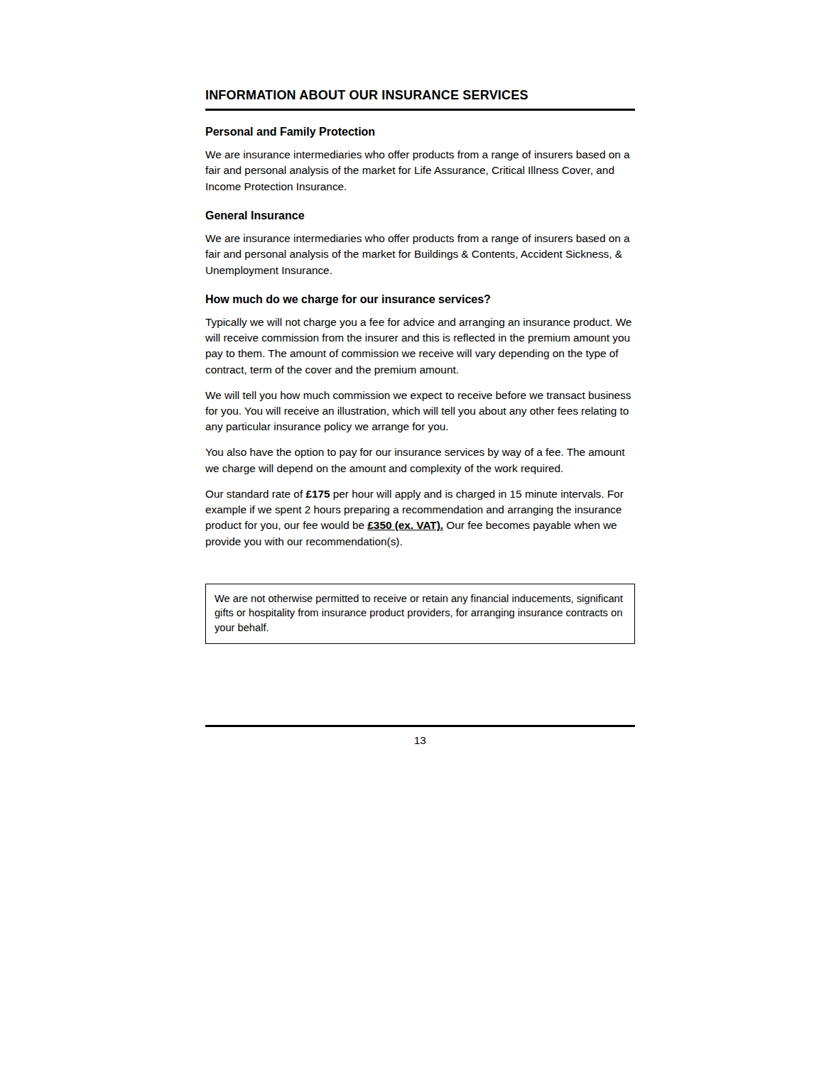INFORMATION ABOUT OUR INSURANCE SERVICES
Personal and Family Protection
We are insurance intermediaries who offer products from a range of insurers based on a fair and personal analysis of the market for Life Assurance, Critical Illness Cover, and Income Protection Insurance.
General Insurance
We are insurance intermediaries who offer products from a range of insurers based on a fair and personal analysis of the market for Buildings & Contents, Accident Sickness, & Unemployment Insurance.
How much do we charge for our insurance services?
Typically we will not charge you a fee for advice and arranging an insurance product. We will receive commission from the insurer and this is reflected in the premium amount you pay to them. The amount of commission we receive will vary depending on the type of contract, term of the cover and the premium amount.
We will tell you how much commission we expect to receive before we transact business for you. You will receive an illustration, which will tell you about any other fees relating to any particular insurance policy we arrange for you.
You also have the option to pay for our insurance services by way of a fee. The amount we charge will depend on the amount and complexity of the work required.
Our standard rate of £175 per hour will apply and is charged in 15 minute intervals. For example if we spent 2 hours preparing a recommendation and arranging the insurance product for you, our fee would be £350 (ex. VAT). Our fee becomes payable when we provide you with our recommendation(s).
We are not otherwise permitted to receive or retain any financial inducements, significant gifts or hospitality from insurance product providers, for arranging insurance contracts on your behalf.
13